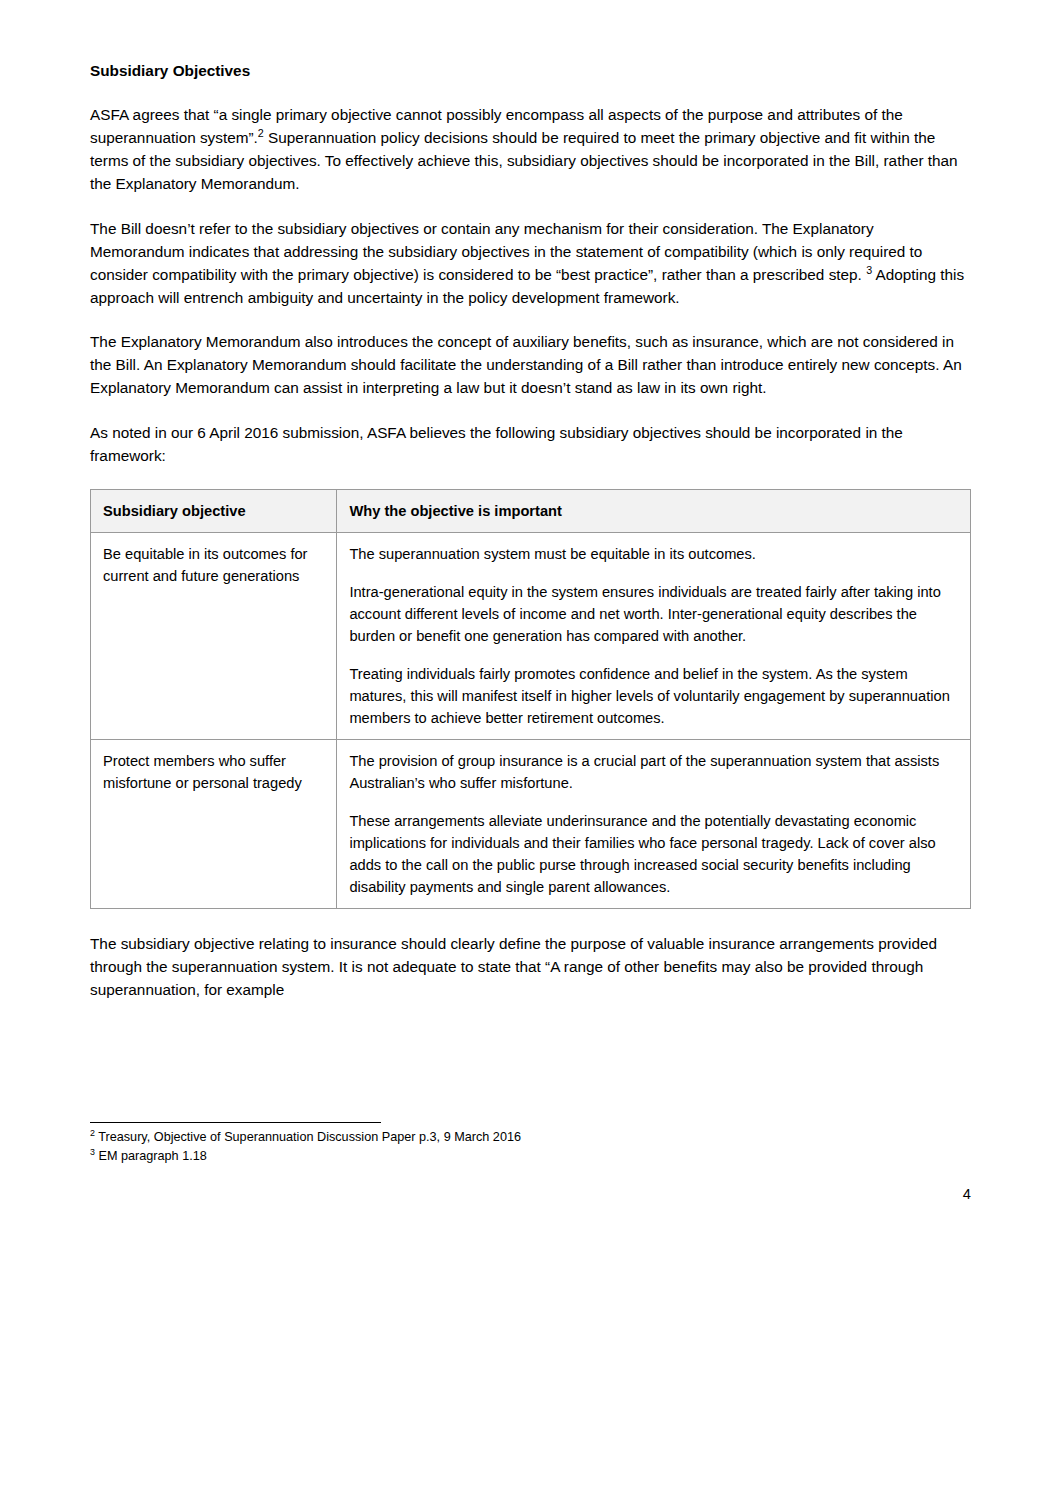Subsidiary Objectives
ASFA agrees that “a single primary objective cannot possibly encompass all aspects of the purpose and attributes of the superannuation system”.2 Superannuation policy decisions should be required to meet the primary objective and fit within the terms of the subsidiary objectives. To effectively achieve this, subsidiary objectives should be incorporated in the Bill, rather than the Explanatory Memorandum.
The Bill doesn’t refer to the subsidiary objectives or contain any mechanism for their consideration. The Explanatory Memorandum indicates that addressing the subsidiary objectives in the statement of compatibility (which is only required to consider compatibility with the primary objective) is considered to be “best practice”, rather than a prescribed step. 3 Adopting this approach will entrench ambiguity and uncertainty in the policy development framework.
The Explanatory Memorandum also introduces the concept of auxiliary benefits, such as insurance, which are not considered in the Bill. An Explanatory Memorandum should facilitate the understanding of a Bill rather than introduce entirely new concepts. An Explanatory Memorandum can assist in interpreting a law but it doesn’t stand as law in its own right.
As noted in our 6 April 2016 submission, ASFA believes the following subsidiary objectives should be incorporated in the framework:
| Subsidiary objective | Why the objective is important |
| --- | --- |
| Be equitable in its outcomes for current and future generations | The superannuation system must be equitable in its outcomes. Intra-generational equity in the system ensures individuals are treated fairly after taking into account different levels of income and net worth. Inter-generational equity describes the burden or benefit one generation has compared with another. Treating individuals fairly promotes confidence and belief in the system. As the system matures, this will manifest itself in higher levels of voluntarily engagement by superannuation members to achieve better retirement outcomes. |
| Protect members who suffer misfortune or personal tragedy | The provision of group insurance is a crucial part of the superannuation system that assists Australian’s who suffer misfortune. These arrangements alleviate underinsurance and the potentially devastating economic implications for individuals and their families who face personal tragedy. Lack of cover also adds to the call on the public purse through increased social security benefits including disability payments and single parent allowances. |
The subsidiary objective relating to insurance should clearly define the purpose of valuable insurance arrangements provided through the superannuation system. It is not adequate to state that “A range of other benefits may also be provided through superannuation, for example
2 Treasury, Objective of Superannuation Discussion Paper p.3, 9 March 2016
3 EM paragraph 1.18
4